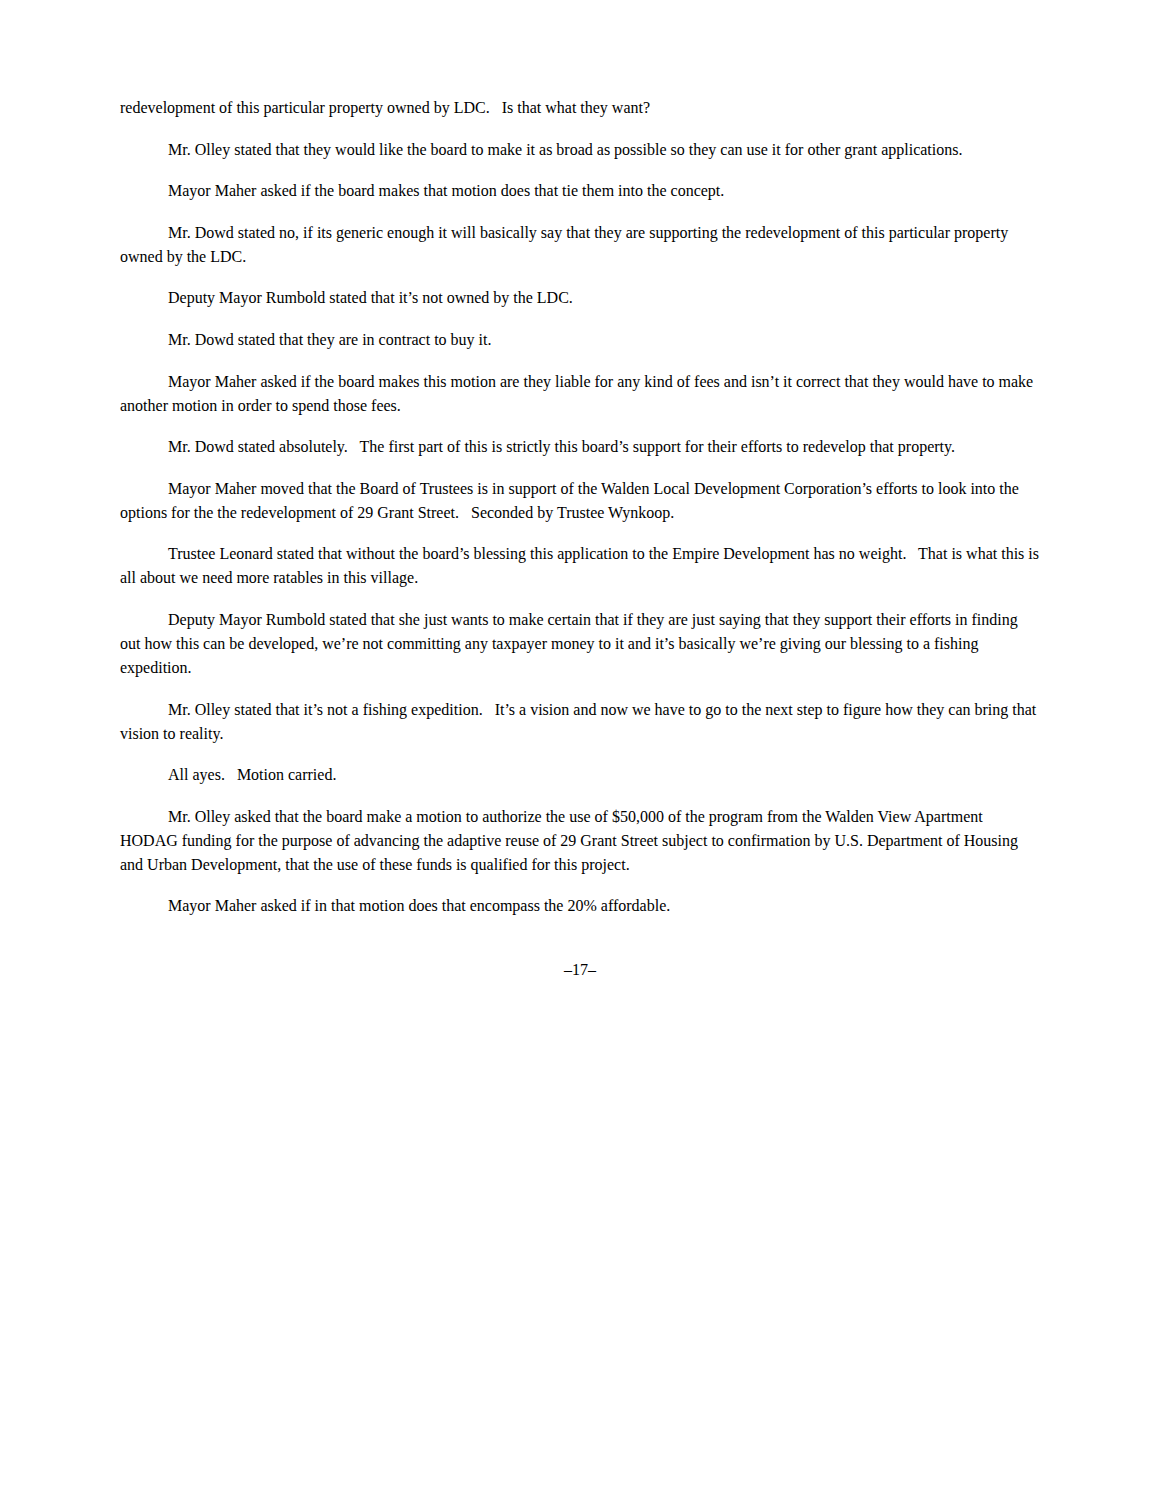redevelopment of this particular property owned by LDC. Is that what they want?
Mr. Olley stated that they would like the board to make it as broad as possible so they can use it for other grant applications.
Mayor Maher asked if the board makes that motion does that tie them into the concept.
Mr. Dowd stated no, if its generic enough it will basically say that they are supporting the redevelopment of this particular property owned by the LDC.
Deputy Mayor Rumbold stated that it’s not owned by the LDC.
Mr. Dowd stated that they are in contract to buy it.
Mayor Maher asked if the board makes this motion are they liable for any kind of fees and isn’t it correct that they would have to make another motion in order to spend those fees.
Mr. Dowd stated absolutely. The first part of this is strictly this board’s support for their efforts to redevelop that property.
Mayor Maher moved that the Board of Trustees is in support of the Walden Local Development Corporation’s efforts to look into the options for the the redevelopment of 29 Grant Street. Seconded by Trustee Wynkoop.
Trustee Leonard stated that without the board’s blessing this application to the Empire Development has no weight. That is what this is all about we need more ratables in this village.
Deputy Mayor Rumbold stated that she just wants to make certain that if they are just saying that they support their efforts in finding out how this can be developed, we’re not committing any taxpayer money to it and it’s basically we’re giving our blessing to a fishing expedition.
Mr. Olley stated that it’s not a fishing expedition. It’s a vision and now we have to go to the next step to figure how they can bring that vision to reality.
All ayes. Motion carried.
Mr. Olley asked that the board make a motion to authorize the use of $50,000 of the program from the Walden View Apartment HODAG funding for the purpose of advancing the adaptive reuse of 29 Grant Street subject to confirmation by U.S. Department of Housing and Urban Development, that the use of these funds is qualified for this project.
Mayor Maher asked if in that motion does that encompass the 20% affordable.
–17–